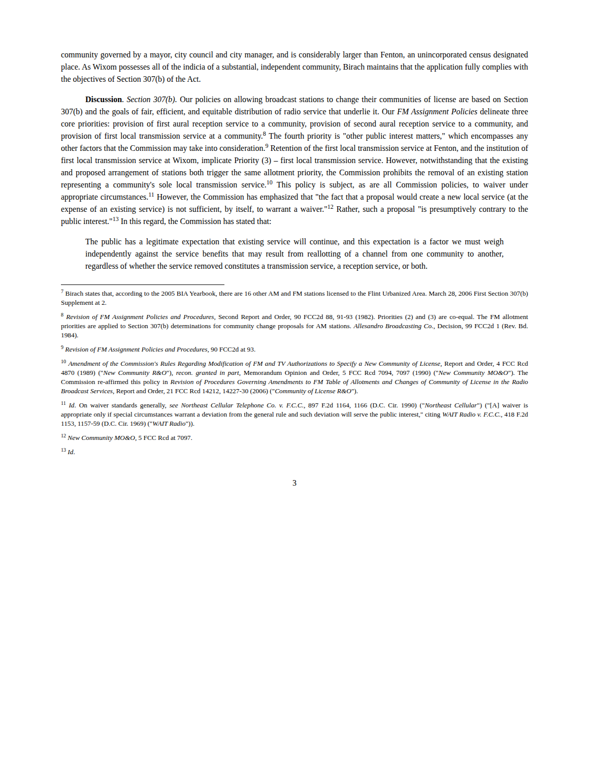community governed by a mayor, city council and city manager, and is considerably larger than Fenton, an unincorporated census designated place. As Wixom possesses all of the indicia of a substantial, independent community, Birach maintains that the application fully complies with the objectives of Section 307(b) of the Act.
Discussion. Section 307(b). Our policies on allowing broadcast stations to change their communities of license are based on Section 307(b) and the goals of fair, efficient, and equitable distribution of radio service that underlie it. Our FM Assignment Policies delineate three core priorities: provision of first aural reception service to a community, provision of second aural reception service to a community, and provision of first local transmission service at a community.8 The fourth priority is "other public interest matters," which encompasses any other factors that the Commission may take into consideration.9 Retention of the first local transmission service at Fenton, and the institution of first local transmission service at Wixom, implicate Priority (3) – first local transmission service. However, notwithstanding that the existing and proposed arrangement of stations both trigger the same allotment priority, the Commission prohibits the removal of an existing station representing a community's sole local transmission service.10 This policy is subject, as are all Commission policies, to waiver under appropriate circumstances.11 However, the Commission has emphasized that "the fact that a proposal would create a new local service (at the expense of an existing service) is not sufficient, by itself, to warrant a waiver."12 Rather, such a proposal "is presumptively contrary to the public interest."13 In this regard, the Commission has stated that:
The public has a legitimate expectation that existing service will continue, and this expectation is a factor we must weigh independently against the service benefits that may result from reallotting of a channel from one community to another, regardless of whether the service removed constitutes a transmission service, a reception service, or both.
7 Birach states that, according to the 2005 BIA Yearbook, there are 16 other AM and FM stations licensed to the Flint Urbanized Area. March 28, 2006 First Section 307(b) Supplement at 2.
8 Revision of FM Assignment Policies and Procedures, Second Report and Order, 90 FCC2d 88, 91-93 (1982). Priorities (2) and (3) are co-equal. The FM allotment priorities are applied to Section 307(b) determinations for community change proposals for AM stations. Allesandro Broadcasting Co., Decision, 99 FCC2d 1 (Rev. Bd. 1984).
9 Revision of FM Assignment Policies and Procedures, 90 FCC2d at 93.
10 Amendment of the Commission's Rules Regarding Modification of FM and TV Authorizations to Specify a New Community of License, Report and Order, 4 FCC Rcd 4870 (1989) ("New Community R&O"), recon. granted in part, Memorandum Opinion and Order, 5 FCC Rcd 7094, 7097 (1990) ("New Community MO&O"). The Commission re-affirmed this policy in Revision of Procedures Governing Amendments to FM Table of Allotments and Changes of Community of License in the Radio Broadcast Services, Report and Order, 21 FCC Rcd 14212, 14227-30 (2006) ("Community of License R&O").
11 Id. On waiver standards generally, see Northeast Cellular Telephone Co. v. F.C.C., 897 F.2d 1164, 1166 (D.C. Cir. 1990) ("Northeast Cellular") ("[A] waiver is appropriate only if special circumstances warrant a deviation from the general rule and such deviation will serve the public interest," citing WAIT Radio v. F.C.C., 418 F.2d 1153, 1157-59 (D.C. Cir. 1969) ("WAIT Radio")).
12 New Community MO&O, 5 FCC Rcd at 7097.
13 Id.
3